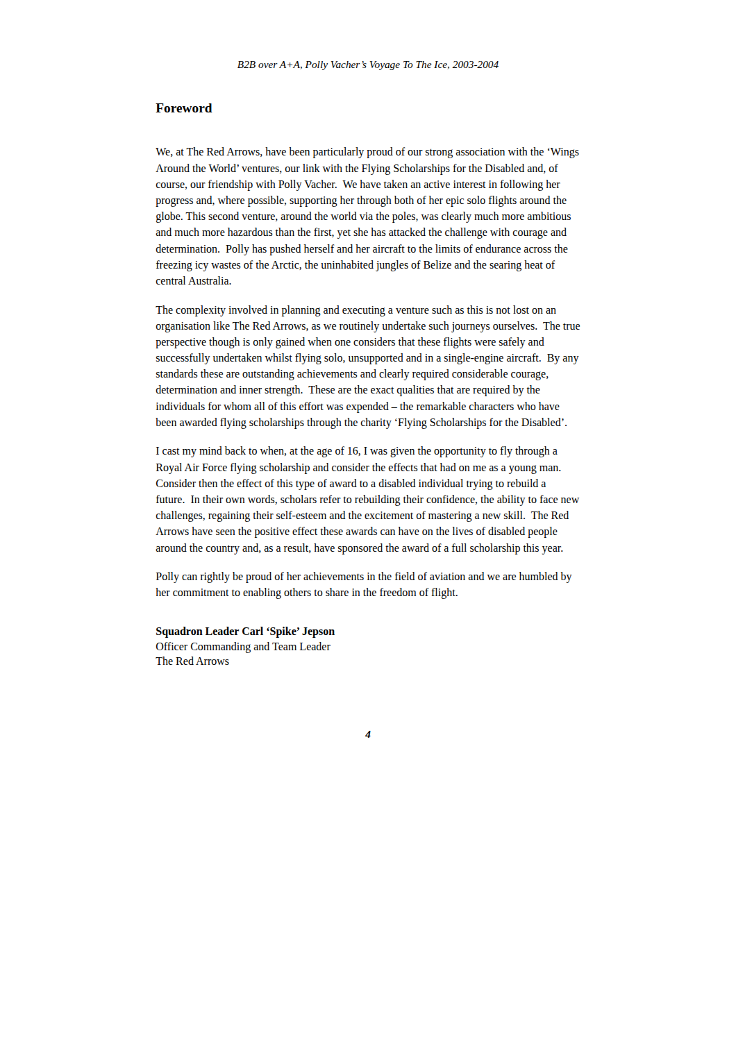B2B over A+A, Polly Vacher’s Voyage To The Ice, 2003-2004
Foreword
We, at The Red Arrows, have been particularly proud of our strong association with the ‘Wings Around the World’ ventures, our link with the Flying Scholarships for the Disabled and, of course, our friendship with Polly Vacher. We have taken an active interest in following her progress and, where possible, supporting her through both of her epic solo flights around the globe. This second venture, around the world via the poles, was clearly much more ambitious and much more hazardous than the first, yet she has attacked the challenge with courage and determination. Polly has pushed herself and her aircraft to the limits of endurance across the freezing icy wastes of the Arctic, the uninhabited jungles of Belize and the searing heat of central Australia.
The complexity involved in planning and executing a venture such as this is not lost on an organisation like The Red Arrows, as we routinely undertake such journeys ourselves. The true perspective though is only gained when one considers that these flights were safely and successfully undertaken whilst flying solo, unsupported and in a single-engine aircraft. By any standards these are outstanding achievements and clearly required considerable courage, determination and inner strength. These are the exact qualities that are required by the individuals for whom all of this effort was expended – the remarkable characters who have been awarded flying scholarships through the charity ‘Flying Scholarships for the Disabled’.
I cast my mind back to when, at the age of 16, I was given the opportunity to fly through a Royal Air Force flying scholarship and consider the effects that had on me as a young man. Consider then the effect of this type of award to a disabled individual trying to rebuild a future. In their own words, scholars refer to rebuilding their confidence, the ability to face new challenges, regaining their self-esteem and the excitement of mastering a new skill. The Red Arrows have seen the positive effect these awards can have on the lives of disabled people around the country and, as a result, have sponsored the award of a full scholarship this year.
Polly can rightly be proud of her achievements in the field of aviation and we are humbled by her commitment to enabling others to share in the freedom of flight.
Squadron Leader Carl ‘Spike’ Jepson
Officer Commanding and Team Leader
The Red Arrows
4